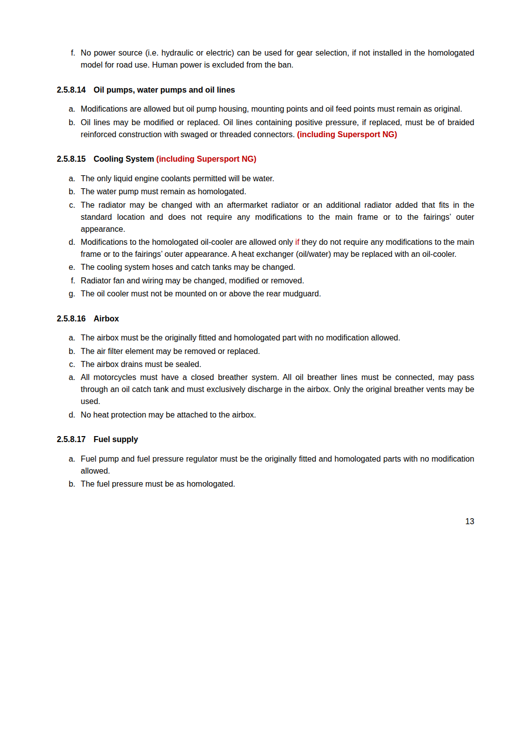No power source (i.e. hydraulic or electric) can be used for gear selection, if not installed in the homologated model for road use. Human power is excluded from the ban.
2.5.8.14 Oil pumps, water pumps and oil lines
Modifications are allowed but oil pump housing, mounting points and oil feed points must remain as original.
Oil lines may be modified or replaced. Oil lines containing positive pressure, if replaced, must be of braided reinforced construction with swaged or threaded connectors. (including Supersport NG)
2.5.8.15 Cooling System (including Supersport NG)
The only liquid engine coolants permitted will be water.
The water pump must remain as homologated.
The radiator may be changed with an aftermarket radiator or an additional radiator added that fits in the standard location and does not require any modifications to the main frame or to the fairings’ outer appearance.
Modifications to the homologated oil-cooler are allowed only if they do not require any modifications to the main frame or to the fairings’ outer appearance. A heat exchanger (oil/water) may be replaced with an oil-cooler.
The cooling system hoses and catch tanks may be changed.
Radiator fan and wiring may be changed, modified or removed.
The oil cooler must not be mounted on or above the rear mudguard.
2.5.8.16 Airbox
The airbox must be the originally fitted and homologated part with no modification allowed.
The air filter element may be removed or replaced.
The airbox drains must be sealed.
All motorcycles must have a closed breather system. All oil breather lines must be connected, may pass through an oil catch tank and must exclusively discharge in the airbox. Only the original breather vents may be used.
No heat protection may be attached to the airbox.
2.5.8.17 Fuel supply
Fuel pump and fuel pressure regulator must be the originally fitted and homologated parts with no modification allowed.
The fuel pressure must be as homologated.
13